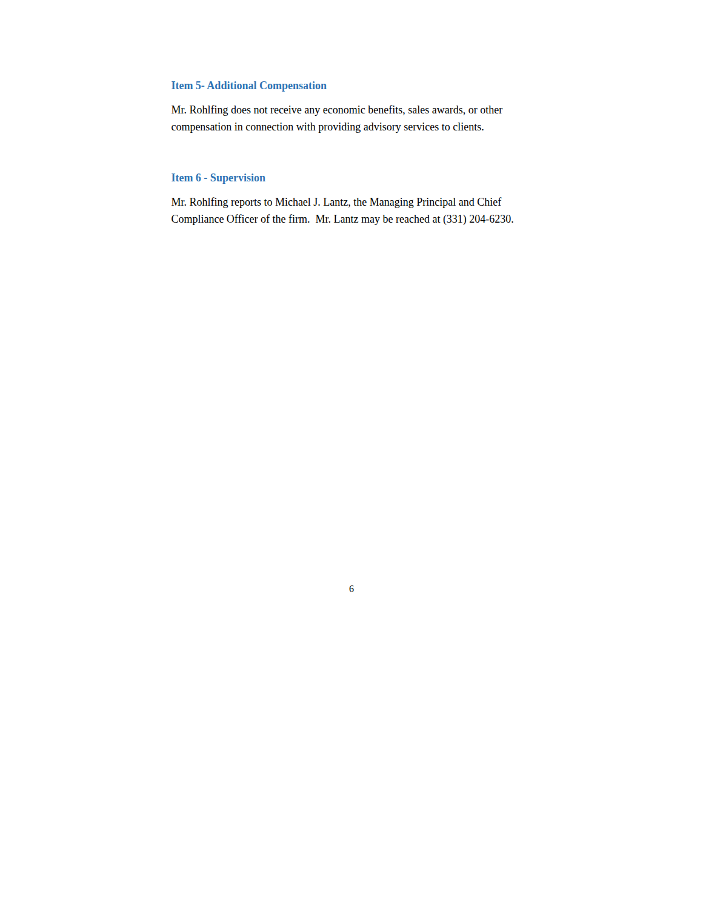Item 5- Additional Compensation
Mr. Rohlfing does not receive any economic benefits, sales awards, or other compensation in connection with providing advisory services to clients.
Item 6 - Supervision
Mr. Rohlfing reports to Michael J. Lantz, the Managing Principal and Chief Compliance Officer of the firm. Mr. Lantz may be reached at (331) 204-6230.
6